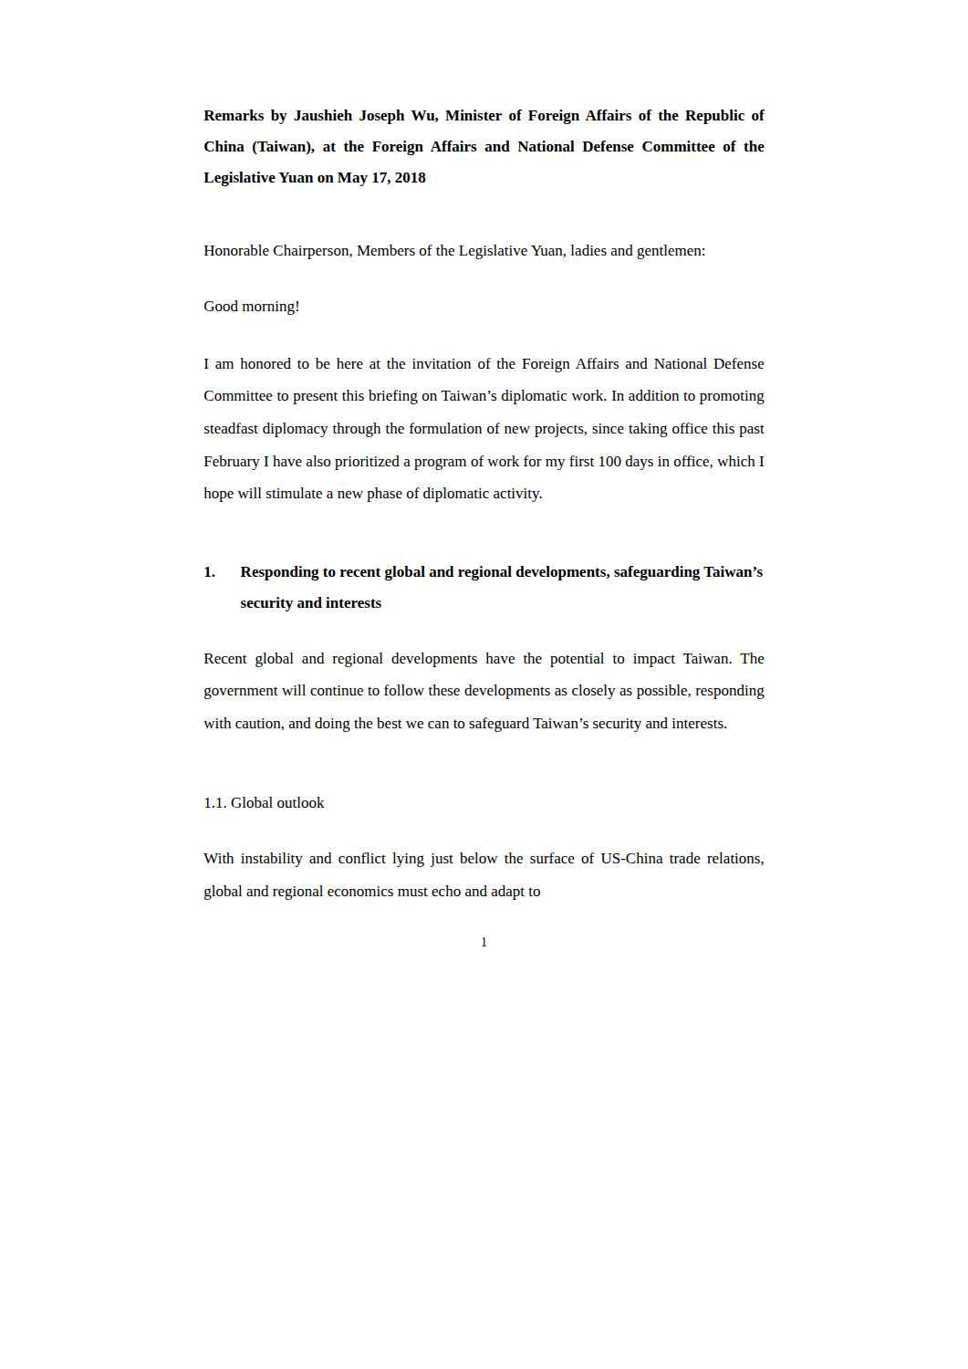Remarks by Jaushieh Joseph Wu, Minister of Foreign Affairs of the Republic of China (Taiwan), at the Foreign Affairs and National Defense Committee of the Legislative Yuan on May 17, 2018
Honorable Chairperson, Members of the Legislative Yuan, ladies and gentlemen:
Good morning!
I am honored to be here at the invitation of the Foreign Affairs and National Defense Committee to present this briefing on Taiwan’s diplomatic work. In addition to promoting steadfast diplomacy through the formulation of new projects, since taking office this past February I have also prioritized a program of work for my first 100 days in office, which I hope will stimulate a new phase of diplomatic activity.
1. Responding to recent global and regional developments, safeguarding Taiwan’s security and interests
Recent global and regional developments have the potential to impact Taiwan. The government will continue to follow these developments as closely as possible, responding with caution, and doing the best we can to safeguard Taiwan’s security and interests.
1.1. Global outlook
With instability and conflict lying just below the surface of US-China trade relations, global and regional economics must echo and adapt to
1